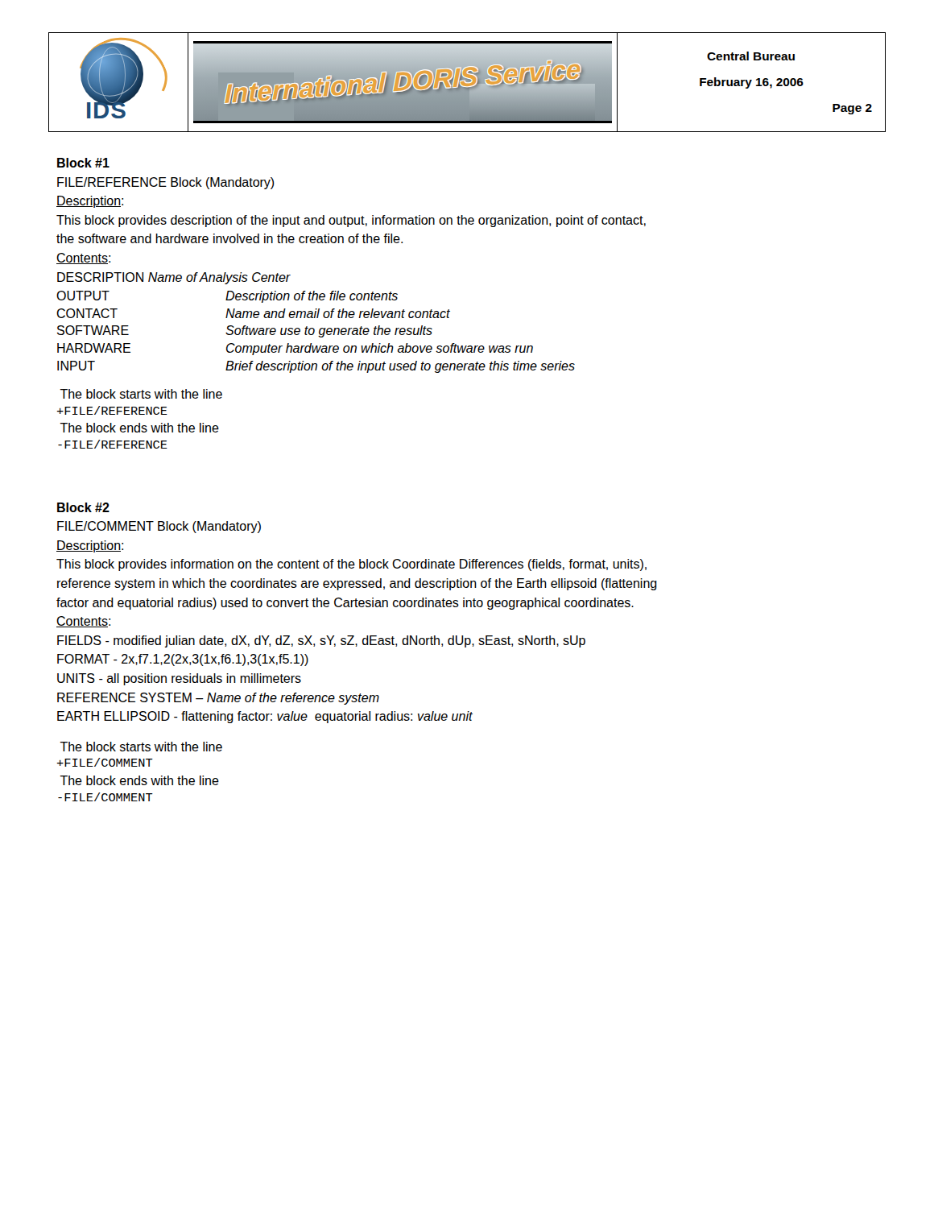| IDS | International DORIS Service | Central Bureau February 16, 2006 Page 2 |
Block #1
FILE/REFERENCE Block (Mandatory)
Description:
This block provides description of the input and output, information on the organization, point of contact,
the software and hardware involved in the creation of the file.
Contents:
DESCRIPTION Name of Analysis Center
| OUTPUT | Description of the file contents |
| CONTACT | Name and email of the relevant contact |
| SOFTWARE | Software use to generate the results |
| HARDWARE | Computer hardware on which above software was run |
| INPUT | Brief description of the input used to generate this time series |
The block starts with the line
+FILE/REFERENCE
The block ends with the line
-FILE/REFERENCE
Block #2
FILE/COMMENT Block (Mandatory)
Description:
This block provides information on the content of the block Coordinate Differences (fields, format, units),
reference system in which the coordinates are expressed, and description of the Earth ellipsoid (flattening
factor and equatorial radius) used to convert the Cartesian coordinates into geographical coordinates.
Contents:
FIELDS - modified julian date, dX, dY, dZ, sX, sY, sZ, dEast, dNorth, dUp, sEast, sNorth, sUp
FORMAT - 2x,f7.1,2(2x,3(1x,f6.1),3(1x,f5.1))
UNITS - all position residuals in millimeters
REFERENCE SYSTEM – Name of the reference system
EARTH ELLIPSOID - flattening factor: value equatorial radius: value unit
The block starts with the line
+FILE/COMMENT
The block ends with the line
-FILE/COMMENT